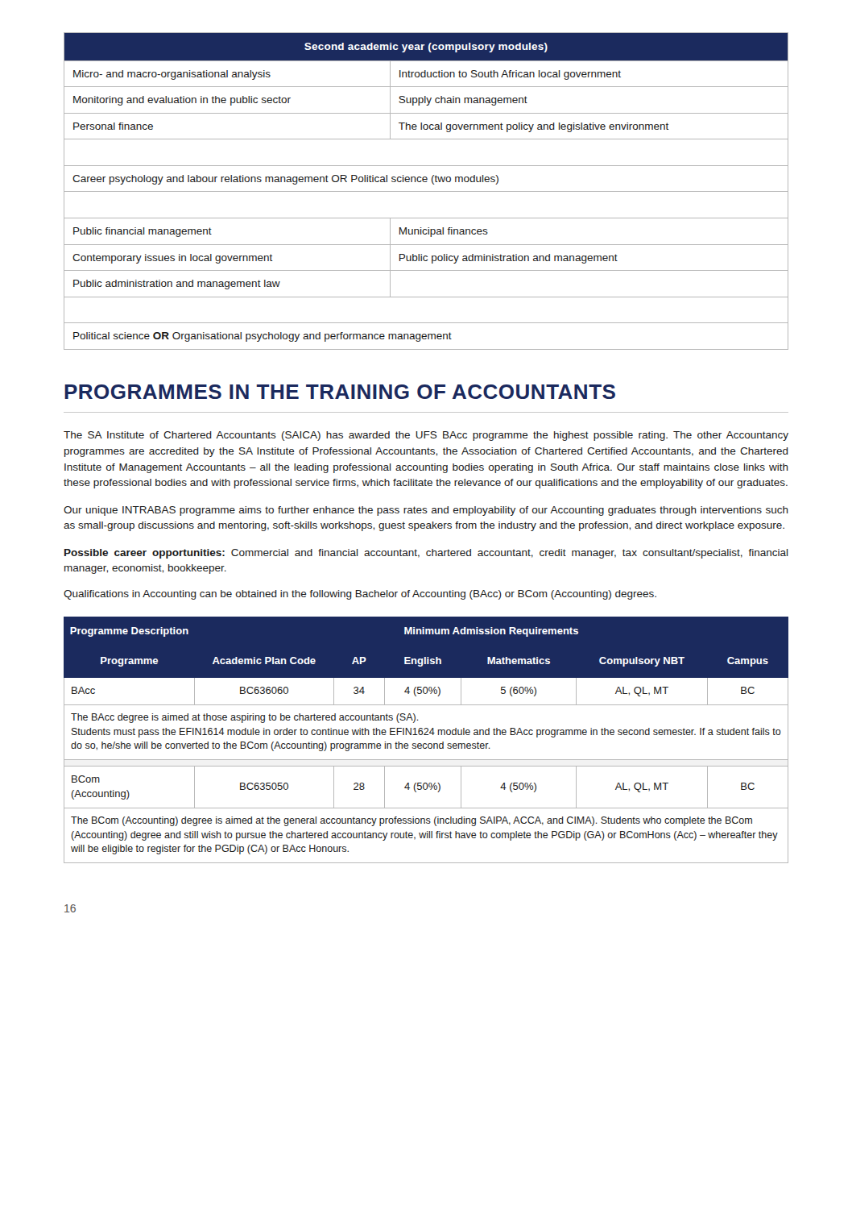| Second academic year (compulsory modules) |
| --- |
| Micro- and macro-organisational analysis | Introduction to South African local government |
| Monitoring and evaluation in the public sector | Supply chain management |
| Personal finance | The local government policy and legislative environment |
| Choose one subject field from: |
| Career psychology and labour relations management OR Political science (two modules) |
| Third academic year (compulsory modules) |
| Public financial management | Municipal finances |
| Contemporary issues in local government | Public policy administration and management |
| Public administration and management law | |
| Choose one subject field from: |
| Political science OR Organisational psychology and performance management |
Programmes in the Training of Accountants
The SA Institute of Chartered Accountants (SAICA) has awarded the UFS BAcc programme the highest possible rating. The other Accountancy programmes are accredited by the SA Institute of Professional Accountants, the Association of Chartered Certified Accountants, and the Chartered Institute of Management Accountants – all the leading professional accounting bodies operating in South Africa. Our staff maintains close links with these professional bodies and with professional service firms, which facilitate the relevance of our qualifications and the employability of our graduates.
Our unique INTRABAS programme aims to further enhance the pass rates and employability of our Accounting graduates through interventions such as small-group discussions and mentoring, soft-skills workshops, guest speakers from the industry and the profession, and direct workplace exposure.
Possible career opportunities: Commercial and financial accountant, chartered accountant, credit manager, tax consultant/specialist, financial manager, economist, bookkeeper.
Qualifications in Accounting can be obtained in the following Bachelor of Accounting (BAcc) or BCom (Accounting) degrees.
| Programme Description | Minimum Admission Requirements |
| --- | --- |
| Programme | Academic Plan Code | AP | English | Mathematics | Compulsory NBT | Campus |
| BAcc | BC636060 | 34 | 4 (50%) | 5 (60%) | AL, QL, MT | BC |
| The BAcc degree is aimed at those aspiring to be chartered accountants (SA). Students must pass the EFIN1614 module in order to continue with the EFIN1624 module and the BAcc programme in the second semester. If a student fails to do so, he/she will be converted to the BCom (Accounting) programme in the second semester. |
| BCom (Accounting) | BC635050 | 28 | 4 (50%) | 4 (50%) | AL, QL, MT | BC |
| The BCom (Accounting) degree is aimed at the general accountancy professions (including SAIPA, ACCA, and CIMA). Students who complete the BCom (Accounting) degree and still wish to pursue the chartered accountancy route, will first have to complete the PGDip (GA) or BComHons (Acc) – whereafter they will be eligible to register for the PGDip (CA) or BAcc Honours. |
16